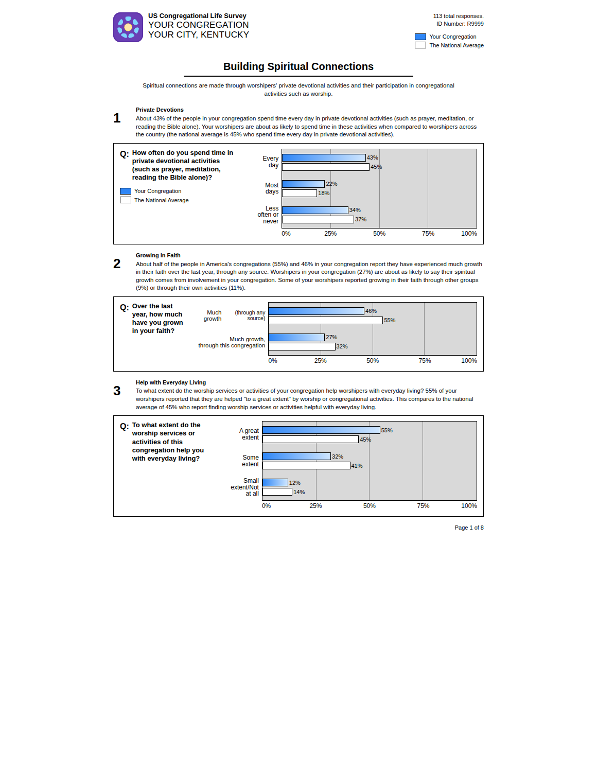US Congregational Life Survey
YOUR CONGREGATION
YOUR CITY, KENTUCKY
113 total responses.
ID Number: R9999
Your Congregation
The National Average
Building Spiritual Connections
Spiritual connections are made through worshipers' private devotional activities and their participation in congregational
activities such as worship.
1
Private Devotions
About 43% of the people in your congregation spend time every day in private devotional activities (such as prayer, meditation, or reading the Bible alone). Your worshipers are about as likely to spend time in these activities when compared to worshipers across the country (the national average is 45% who spend time every day in private devotional activities).
Q: How often do you spend time in private devotional activities (such as prayer, meditation, reading the Bible alone)?
Your Congregation
The National Average
Every
day
43%
45%
Most
days
22%
18%
Less
often or
never
34%
37%
0% 25% 50% 75% 100%
2
Growing in Faith
About half of the people in America's congregations (55%) and 46% in your congregation report they have experienced much growth in their faith over the last year, through any source. Worshipers in your congregation (27%) are about as likely to say their spiritual growth comes from involvement in your congregation. Some of your worshipers reported growing in their faith through other groups (9%) or through their own activities (11%).
Q: Over the last year, how much have you grown in your faith?
Much growth
(through any source)
46%
55%
Much growth,
through this congregation
27%
32%
0% 25% 50% 75% 100%
3
Help with Everyday Living
To what extent do the worship services or activities of your congregation help worshipers with everyday living? 55% of your worshipers reported that they are helped "to a great extent" by worship or congregational activities. This compares to the national average of 45% who report finding worship services or activities helpful with everyday living.
Q: To what extent do the worship services or activities of this congregation help you with everyday living?
A great
extent
55%
45%
Some
extent
32%
41%
Small
extent/Not
at all
12%
14%
0% 25% 50% 75% 100%
Page 1 of 8